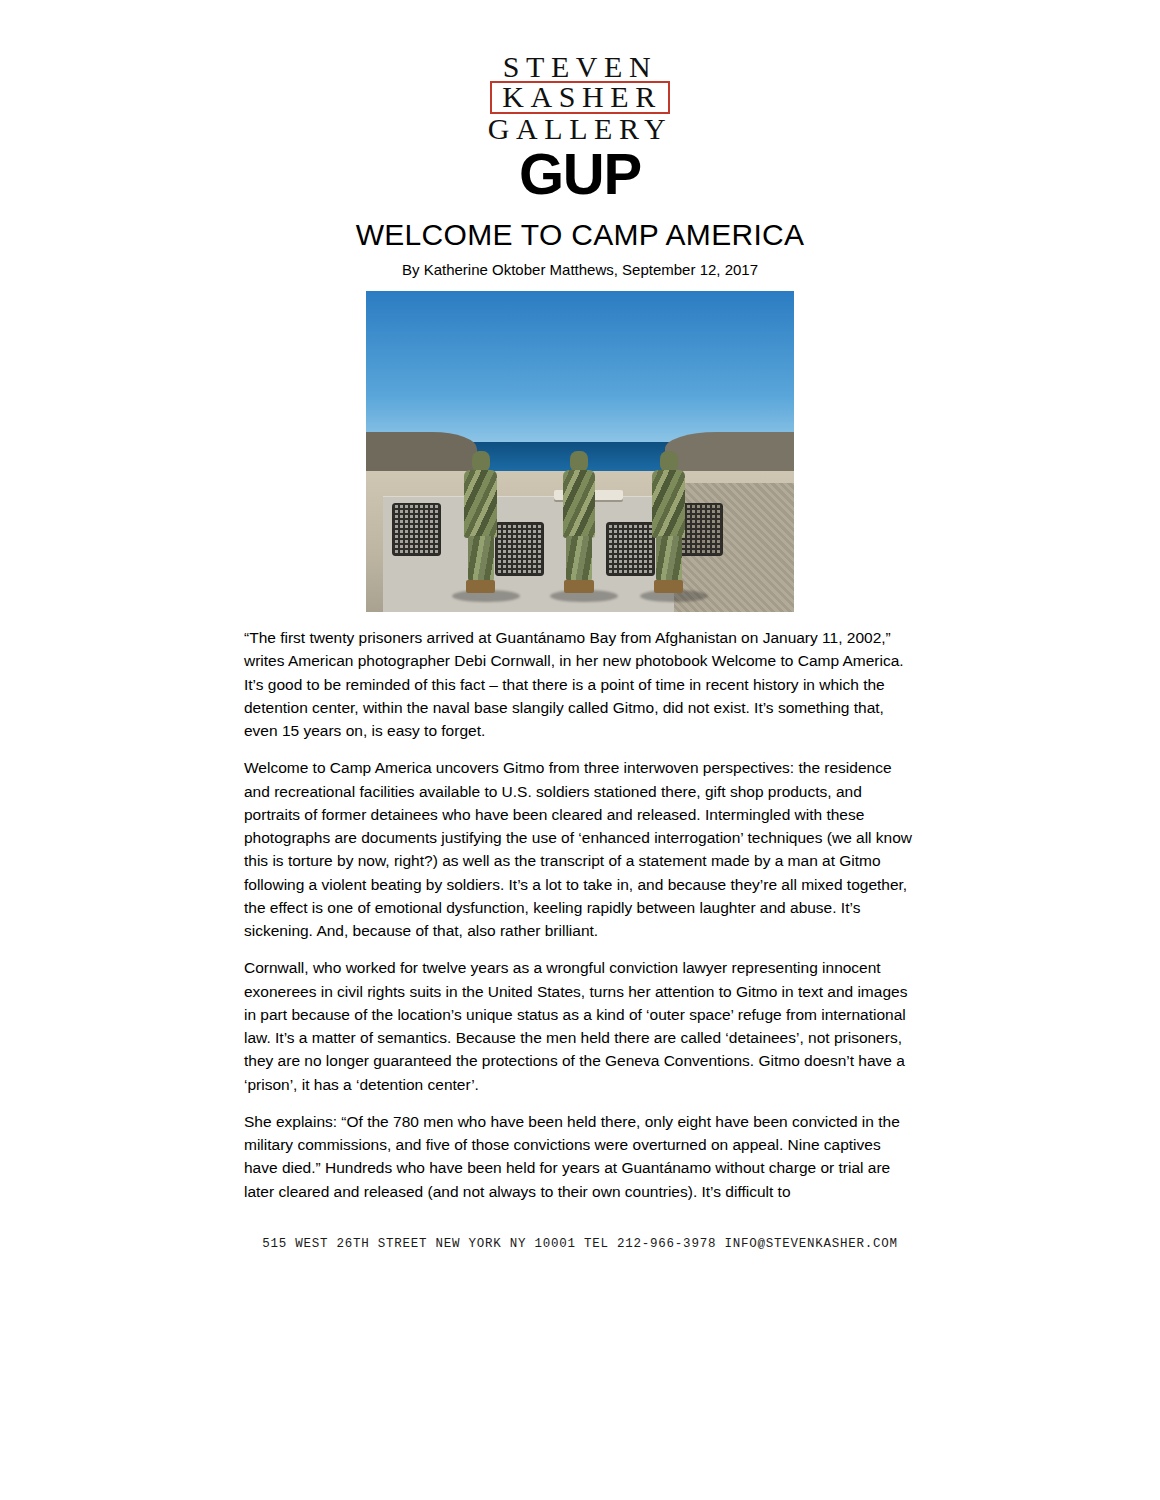STEVEN KASHER GALLERY
GUP
WELCOME TO CAMP AMERICA
By Katherine Oktober Matthews, September 12, 2017
“The first twenty prisoners arrived at Guantánamo Bay from Afghanistan on January 11, 2002,” writes American photographer Debi Cornwall, in her new photobook Welcome to Camp America. It’s good to be reminded of this fact – that there is a point of time in recent history in which the detention center, within the naval base slangily called Gitmo, did not exist. It’s something that, even 15 years on, is easy to forget.
Welcome to Camp America uncovers Gitmo from three interwoven perspectives: the residence and recreational facilities available to U.S. soldiers stationed there, gift shop products, and portraits of former detainees who have been cleared and released. Intermingled with these photographs are documents justifying the use of ‘enhanced interrogation’ techniques (we all know this is torture by now, right?) as well as the transcript of a statement made by a man at Gitmo following a violent beating by soldiers. It’s a lot to take in, and because they’re all mixed together, the effect is one of emotional dysfunction, keeling rapidly between laughter and abuse. It’s sickening. And, because of that, also rather brilliant.
Cornwall, who worked for twelve years as a wrongful conviction lawyer representing innocent exonerees in civil rights suits in the United States, turns her attention to Gitmo in text and images in part because of the location’s unique status as a kind of ‘outer space’ refuge from international law. It’s a matter of semantics. Because the men held there are called ‘detainees’, not prisoners, they are no longer guaranteed the protections of the Geneva Conventions. Gitmo doesn’t have a ‘prison’, it has a ‘detention center’.
She explains: “Of the 780 men who have been held there, only eight have been convicted in the military commissions, and five of those convictions were overturned on appeal. Nine captives have died.” Hundreds who have been held for years at Guantánamo without charge or trial are later cleared and released (and not always to their own countries). It’s difficult to
515 WEST 26TH STREET NEW YORK NY 10001 TEL 212-966-3978 INFO@STEVENKASHER.COM